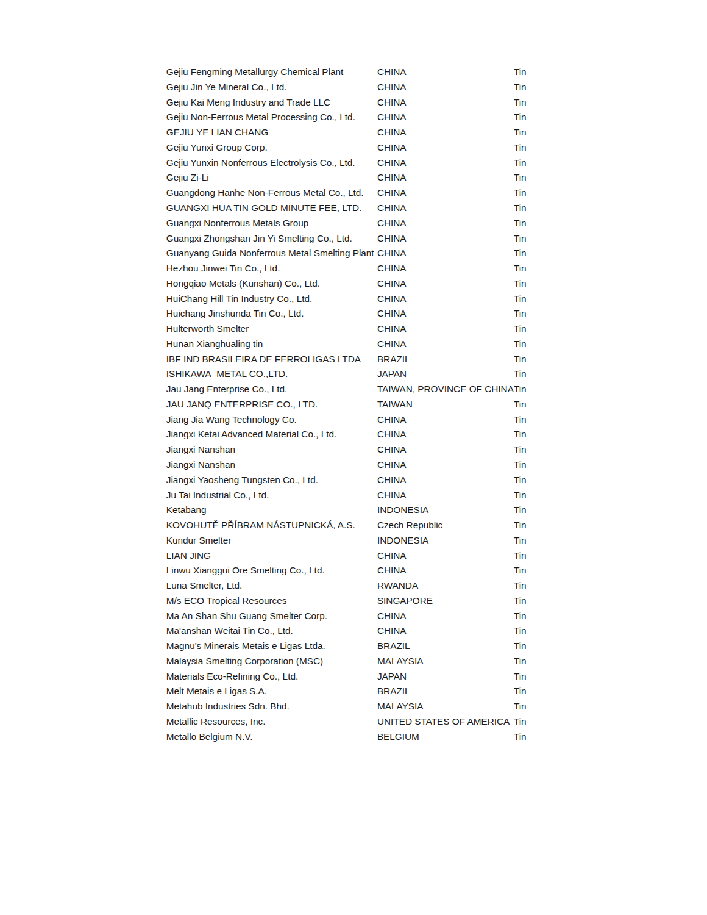| Gejiu Fengming Metallurgy Chemical Plant | CHINA | Tin |
| Gejiu Jin Ye Mineral Co., Ltd. | CHINA | Tin |
| Gejiu Kai Meng Industry and Trade LLC | CHINA | Tin |
| Gejiu Non-Ferrous Metal Processing Co., Ltd. | CHINA | Tin |
| GEJIU YE LIAN CHANG | CHINA | Tin |
| Gejiu Yunxi Group Corp. | CHINA | Tin |
| Gejiu Yunxin Nonferrous Electrolysis Co., Ltd. | CHINA | Tin |
| Gejiu Zi-Li | CHINA | Tin |
| Guangdong Hanhe Non-Ferrous Metal Co., Ltd. | CHINA | Tin |
| GUANGXI HUA TIN GOLD MINUTE FEE, LTD. | CHINA | Tin |
| Guangxi Nonferrous Metals Group | CHINA | Tin |
| Guangxi Zhongshan Jin Yi Smelting Co., Ltd. | CHINA | Tin |
| Guanyang Guida Nonferrous Metal Smelting Plant | CHINA | Tin |
| Hezhou Jinwei Tin Co., Ltd. | CHINA | Tin |
| Hongqiao Metals (Kunshan) Co., Ltd. | CHINA | Tin |
| HuiChang Hill Tin Industry Co., Ltd. | CHINA | Tin |
| Huichang Jinshunda Tin Co., Ltd. | CHINA | Tin |
| Hulterworth Smelter | CHINA | Tin |
| Hunan Xianghualing tin | CHINA | Tin |
| IBF IND BRASILEIRA DE FERROLIGAS LTDA | BRAZIL | Tin |
| ISHIKAWA METAL CO.,LTD. | JAPAN | Tin |
| Jau Jang Enterprise Co., Ltd. | TAIWAN, PROVINCE OF CHINA | Tin |
| JAU JANQ ENTERPRISE CO., LTD. | TAIWAN | Tin |
| Jiang Jia Wang Technology Co. | CHINA | Tin |
| Jiangxi Ketai Advanced Material Co., Ltd. | CHINA | Tin |
| Jiangxi Nanshan | CHINA | Tin |
| Jiangxi Nanshan | CHINA | Tin |
| Jiangxi Yaosheng Tungsten Co., Ltd. | CHINA | Tin |
| Ju Tai Industrial Co., Ltd. | CHINA | Tin |
| Ketabang | INDONESIA | Tin |
| KOVOHUTĚ PŘÍBRAM NÁSTUPNICKÁ, A.S. | Czech Republic | Tin |
| Kundur Smelter | INDONESIA | Tin |
| LIAN JING | CHINA | Tin |
| Linwu Xianggui Ore Smelting Co., Ltd. | CHINA | Tin |
| Luna Smelter, Ltd. | RWANDA | Tin |
| M/s ECO Tropical Resources | SINGAPORE | Tin |
| Ma An Shan Shu Guang Smelter Corp. | CHINA | Tin |
| Ma'anshan Weitai Tin Co., Ltd. | CHINA | Tin |
| Magnu's Minerais Metais e Ligas Ltda. | BRAZIL | Tin |
| Malaysia Smelting Corporation (MSC) | MALAYSIA | Tin |
| Materials Eco-Refining Co., Ltd. | JAPAN | Tin |
| Melt Metais e Ligas S.A. | BRAZIL | Tin |
| Metahub Industries Sdn. Bhd. | MALAYSIA | Tin |
| Metallic Resources, Inc. | UNITED STATES OF AMERICA | Tin |
| Metallo Belgium N.V. | BELGIUM | Tin |